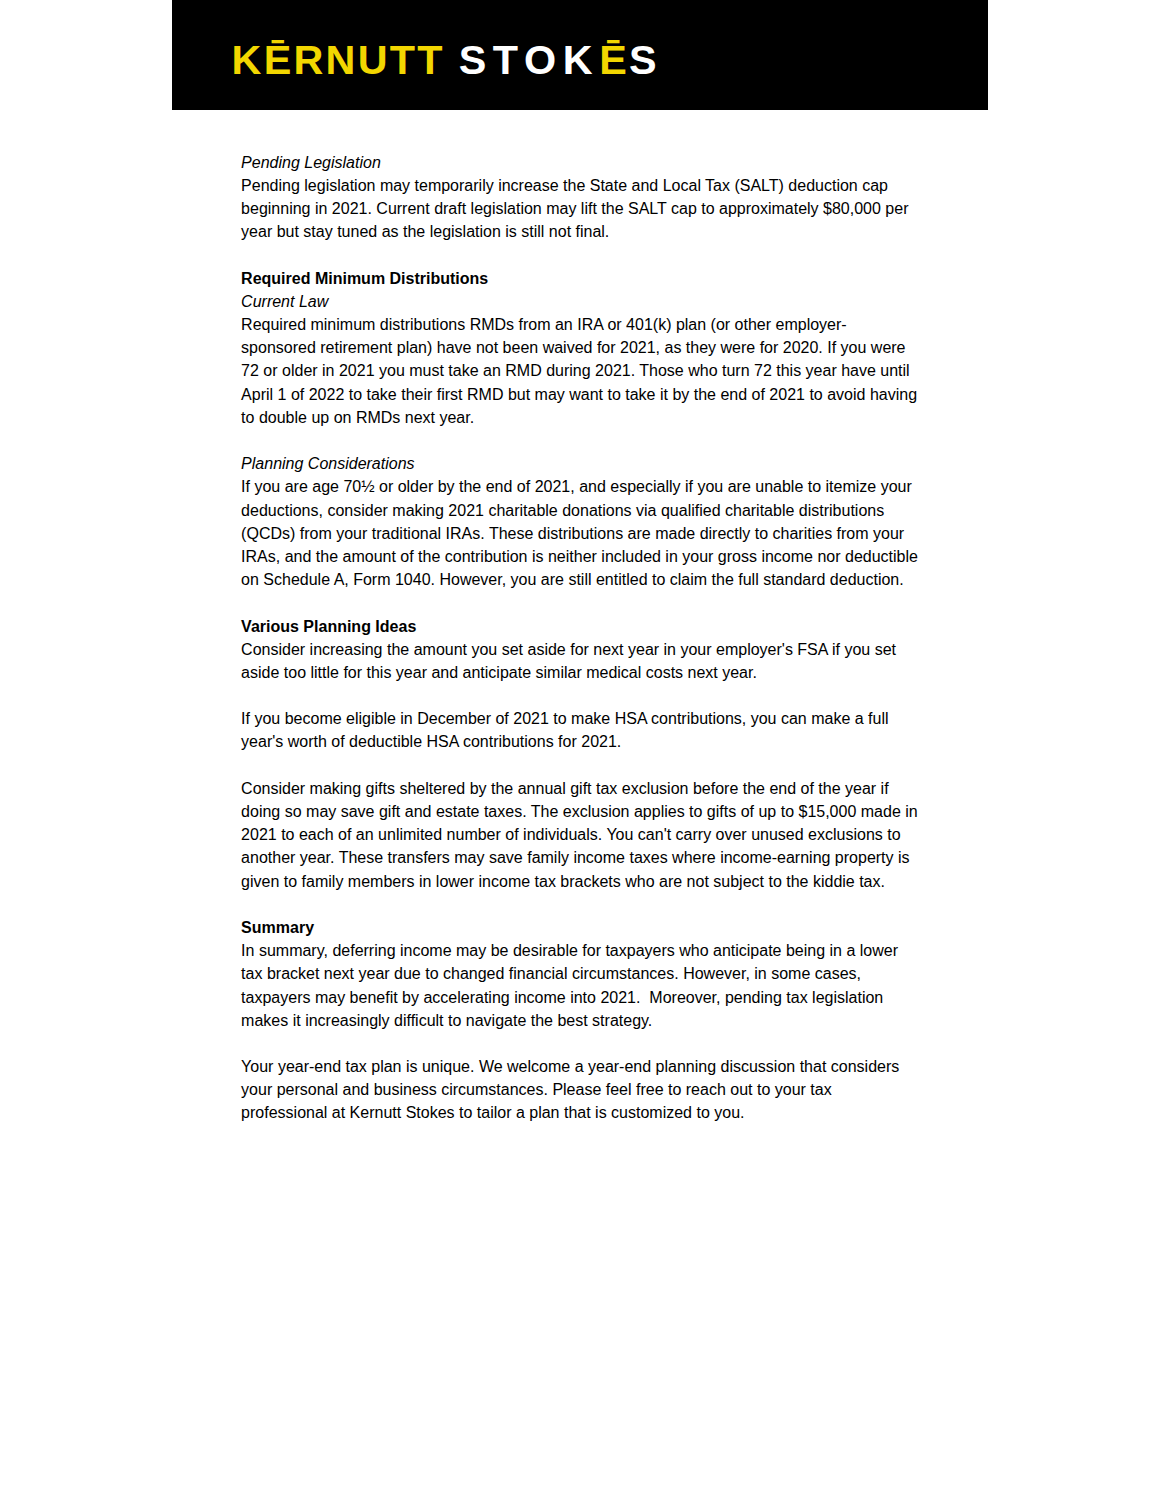KĒRNUTT STOK ĒS
Pending Legislation
Pending legislation may temporarily increase the State and Local Tax (SALT) deduction cap beginning in 2021. Current draft legislation may lift the SALT cap to approximately $80,000 per year but stay tuned as the legislation is still not final.
Required Minimum Distributions
Current Law
Required minimum distributions RMDs from an IRA or 401(k) plan (or other employer-sponsored retirement plan) have not been waived for 2021, as they were for 2020. If you were 72 or older in 2021 you must take an RMD during 2021. Those who turn 72 this year have until April 1 of 2022 to take their first RMD but may want to take it by the end of 2021 to avoid having to double up on RMDs next year.
Planning Considerations
If you are age 70½ or older by the end of 2021, and especially if you are unable to itemize your deductions, consider making 2021 charitable donations via qualified charitable distributions (QCDs) from your traditional IRAs. These distributions are made directly to charities from your IRAs, and the amount of the contribution is neither included in your gross income nor deductible on Schedule A, Form 1040. However, you are still entitled to claim the full standard deduction.
Various Planning Ideas
Consider increasing the amount you set aside for next year in your employer's FSA if you set aside too little for this year and anticipate similar medical costs next year.
If you become eligible in December of 2021 to make HSA contributions, you can make a full year's worth of deductible HSA contributions for 2021.
Consider making gifts sheltered by the annual gift tax exclusion before the end of the year if doing so may save gift and estate taxes. The exclusion applies to gifts of up to $15,000 made in 2021 to each of an unlimited number of individuals. You can't carry over unused exclusions to another year. These transfers may save family income taxes where income-earning property is given to family members in lower income tax brackets who are not subject to the kiddie tax.
Summary
In summary, deferring income may be desirable for taxpayers who anticipate being in a lower tax bracket next year due to changed financial circumstances. However, in some cases, taxpayers may benefit by accelerating income into 2021. Moreover, pending tax legislation makes it increasingly difficult to navigate the best strategy.
Your year-end tax plan is unique. We welcome a year-end planning discussion that considers your personal and business circumstances. Please feel free to reach out to your tax professional at Kernutt Stokes to tailor a plan that is customized to you.